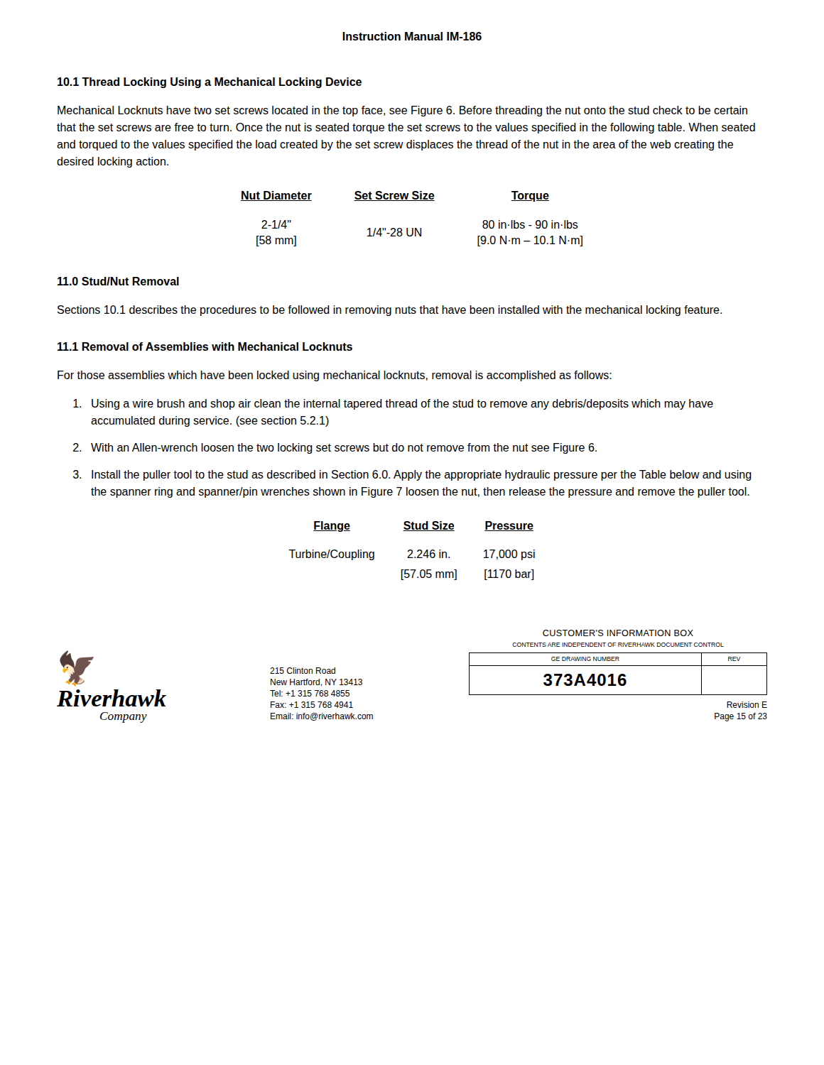Instruction Manual IM-186
10.1 Thread Locking Using a Mechanical Locking Device
Mechanical Locknuts have two set screws located in the top face, see Figure 6. Before threading the nut onto the stud check to be certain that the set screws are free to turn. Once the nut is seated torque the set screws to the values specified in the following table. When seated and torqued to the values specified the load created by the set screw displaces the thread of the nut in the area of the web creating the desired locking action.
| Nut Diameter | Set Screw Size | Torque |
| --- | --- | --- |
| 2-1/4" [58 mm] | 1/4"-28 UN | 80 in·lbs - 90 in·lbs [9.0 N·m – 10.1 N·m] |
11.0 Stud/Nut Removal
Sections 10.1 describes the procedures to be followed in removing nuts that have been installed with the mechanical locking feature.
11.1 Removal of Assemblies with Mechanical Locknuts
For those assemblies which have been locked using mechanical locknuts, removal is accomplished as follows:
Using a wire brush and shop air clean the internal tapered thread of the stud to remove any debris/deposits which may have accumulated during service. (see section 5.2.1)
With an Allen-wrench loosen the two locking set screws but do not remove from the nut see Figure 6.
Install the puller tool to the stud as described in Section 6.0. Apply the appropriate hydraulic pressure per the Table below and using the spanner ring and spanner/pin wrenches shown in Figure 7 loosen the nut, then release the pressure and remove the puller tool.
| Flange | Stud Size | Pressure |
| --- | --- | --- |
| Turbine/Coupling | 2.246 in. | 17,000 psi |
| | [57.05 mm] | [1170 bar] |
🦅
Riverhawk
Company
215 Clinton Road
New Hartford, NY 13413
Tel: +1 315 768 4855
Fax: +1 315 768 4941
Email: info@riverhawk.com
CUSTOMER'S INFORMATION BOX
CONTENTS ARE INDEPENDENT OF RIVERHAWK DOCUMENT CONTROL
| GE DRAWING NUMBER | REV |
| --- | --- |
| 373A4016 | |
Revision E
Page 15 of 23